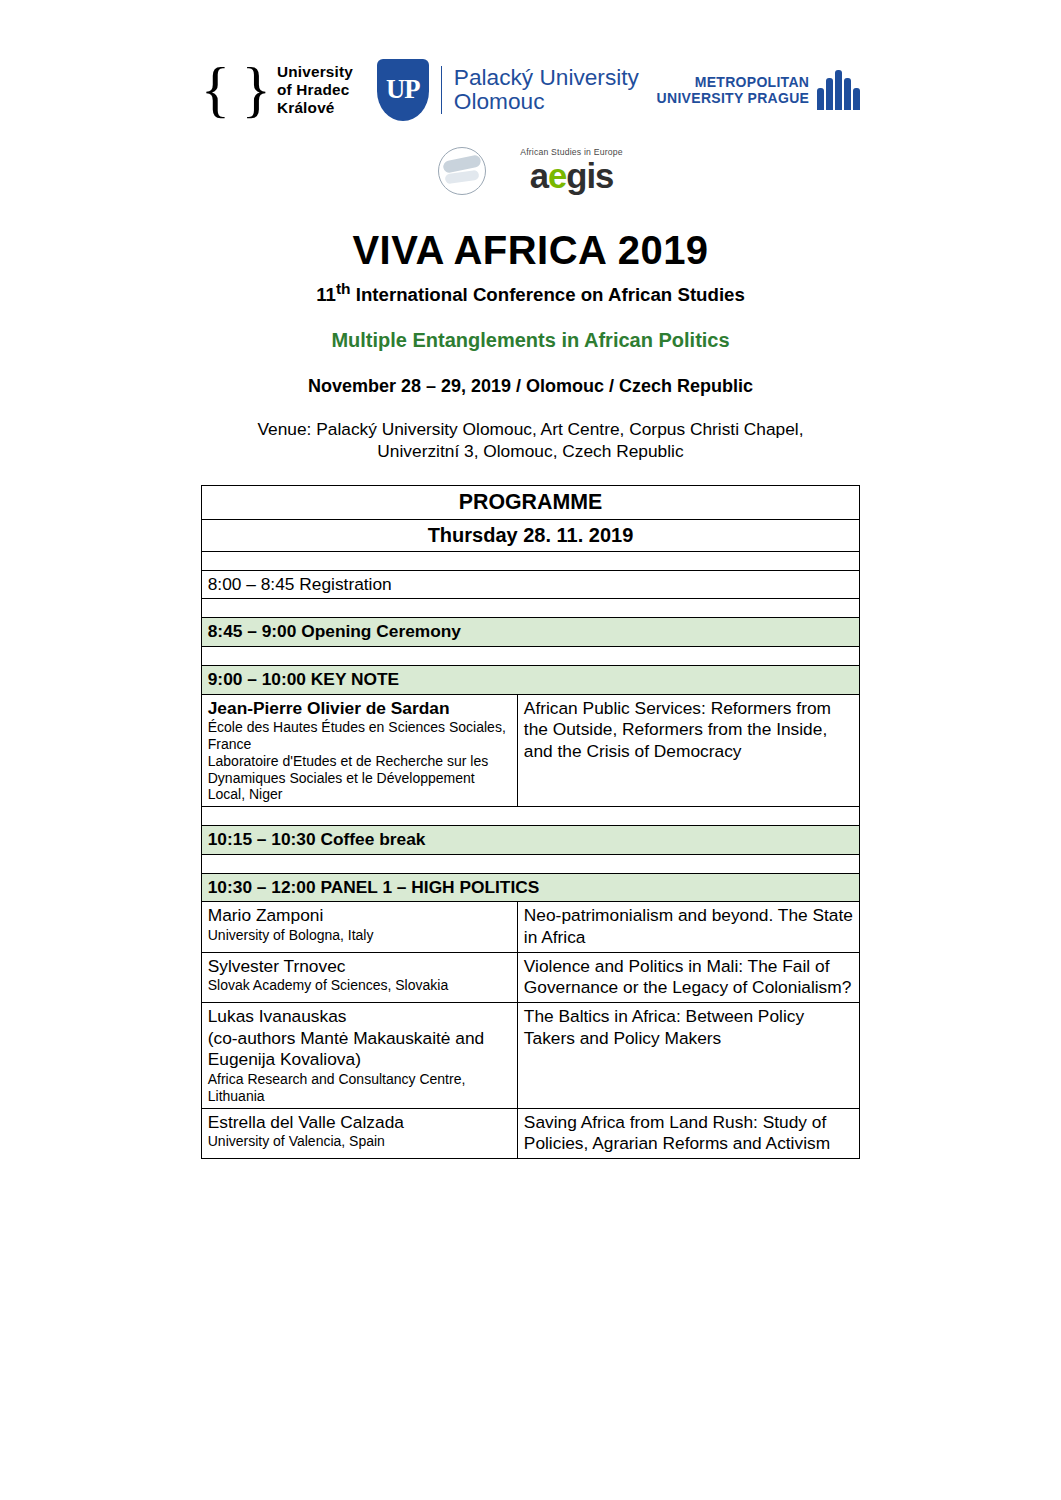{ } University
of Hradec
Králové
UP
Palacký UniversityOlomouc
METROPOLITAN
UNIVERSITY PRAGUE
African Studies in Europe aegis
VIVA AFRICA 2019
11th International Conference on African Studies
Multiple Entanglements in African Politics
November 28 – 29, 2019 / Olomouc / Czech Republic
Venue: Palacký University Olomouc, Art Centre, Corpus Christi Chapel,
Univerzitní 3, Olomouc, Czech Republic
| PROGRAMME |
| Thursday 28. 11. 2019 |
| 8:00 – 8:45 Registration |
| 8:45 – 9:00 Opening Ceremony |
| 9:00 – 10:00 KEY NOTE |
| Jean-Pierre Olivier de Sardan École des Hautes Études en Sciences Sociales, France Laboratoire d'Etudes et de Recherche sur les Dynamiques Sociales et le Développement Local, Niger | African Public Services: Reformers from the Outside, Reformers from the Inside, and the Crisis of Democracy |
| 10:15 – 10:30 Coffee break |
| 10:30 – 12:00 PANEL 1 – HIGH POLITICS |
| Mario Zamponi University of Bologna, Italy | Neo-patrimonialism and beyond. The State in Africa |
| Sylvester Trnovec Slovak Academy of Sciences, Slovakia | Violence and Politics in Mali: The Fail of Governance or the Legacy of Colonialism? |
| Lukas Ivanauskas (co-authors Mantė Makauskaitė and Eugenija Kovaliova) Africa Research and Consultancy Centre, Lithuania | The Baltics in Africa: Between Policy Takers and Policy Makers |
| Estrella del Valle Calzada University of Valencia, Spain | Saving Africa from Land Rush: Study of Policies, Agrarian Reforms and Activism |